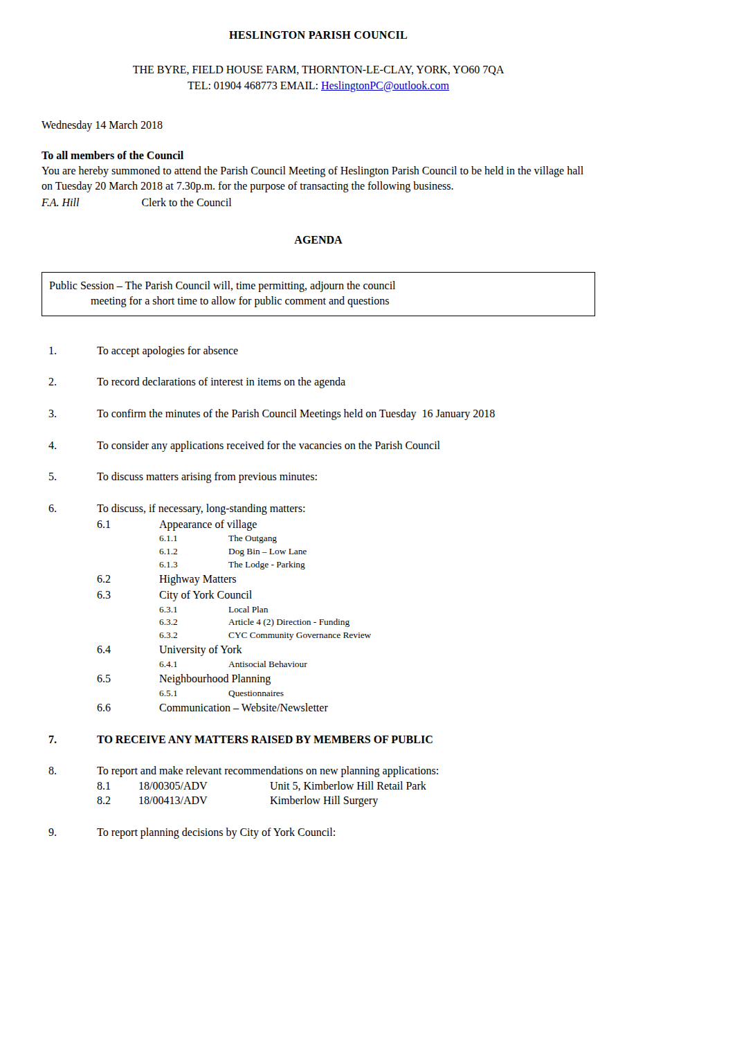HESLINGTON PARISH COUNCIL
THE BYRE, FIELD HOUSE FARM, THORNTON-LE-CLAY, YORK, YO60 7QA
TEL: 01904 468773 EMAIL: HeslingtonPC@outlook.com
Wednesday 14 March 2018
To all members of the Council
You are hereby summoned to attend the Parish Council Meeting of Heslington Parish Council to be held in the village hall on Tuesday 20 March 2018 at 7.30p.m. for the purpose of transacting the following business.
F.A. Hill Clerk to the Council
AGENDA
Public Session – The Parish Council will, time permitting, adjourn the council meeting for a short time to allow for public comment and questions
1. To accept apologies for absence
2. To record declarations of interest in items on the agenda
3. To confirm the minutes of the Parish Council Meetings held on Tuesday 16 January 2018
4. To consider any applications received for the vacancies on the Parish Council
5. To discuss matters arising from previous minutes:
6. To discuss, if necessary, long-standing matters:
6.1 Appearance of village
6.1.1 The Outgang
6.1.2 Dog Bin – Low Lane
6.1.3 The Lodge - Parking
6.2 Highway Matters
6.3 City of York Council
6.3.1 Local Plan
6.3.2 Article 4 (2) Direction - Funding
6.3.2 CYC Community Governance Review
6.4 University of York
6.4.1 Antisocial Behaviour
6.5 Neighbourhood Planning
6.5.1 Questionnaires
6.6 Communication – Website/Newsletter
7. TO RECEIVE ANY MATTERS RAISED BY MEMBERS OF PUBLIC
8. To report and make relevant recommendations on new planning applications:
8.118/00305/ADVUnit 5, Kimberlow Hill Retail Park
8.218/00413/ADVKimberlow Hill Surgery
9. To report planning decisions by City of York Council: